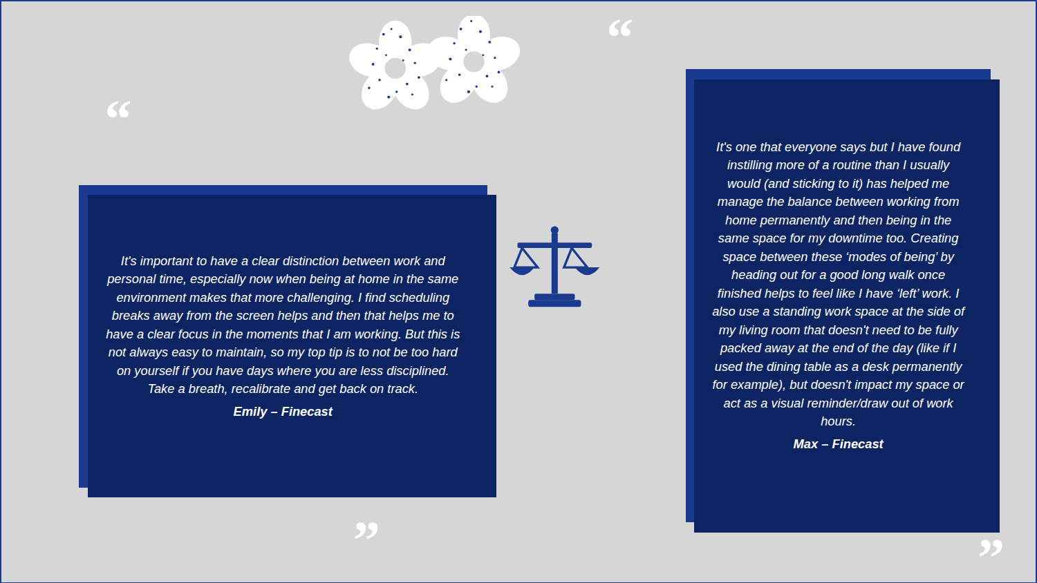“ ” “ ”
It's important to have a clear distinction between work and personal time, especially now when being at home in the same environment makes that more challenging. I find scheduling breaks away from the screen helps and then that helps me to have a clear focus in the moments that I am working. But this is not always easy to maintain, so my top tip is to not be too hard on yourself if you have days where you are less disciplined. Take a breath, recalibrate and get back on track. Emily – Finecast
It's one that everyone says but I have found instilling more of a routine than I usually would (and sticking to it) has helped me manage the balance between working from home permanently and then being in the same space for my downtime too. Creating space between these ‘modes of being’ by heading out for a good long walk once finished helps to feel like I have ‘left’ work. I also use a standing work space at the side of my living room that doesn't need to be fully packed away at the end of the day (like if I used the dining table as a desk permanently for example), but doesn't impact my space or act as a visual reminder/draw out of work hours. Max – Finecast